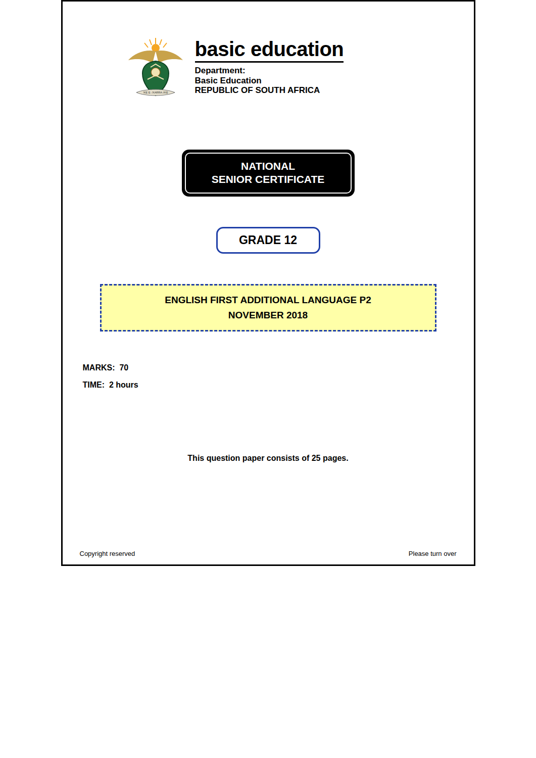!KE E: /XARRA //KE
basic education
Department: Basic Education REPUBLIC OF SOUTH AFRICA
NATIONAL
SENIOR CERTIFICATE
GRADE 12
ENGLISH FIRST ADDITIONAL LANGUAGE P2
NOVEMBER 2018
MARKS: 70
TIME: 2 hours
This question paper consists of 25 pages.
Copyright reserved Please turn over